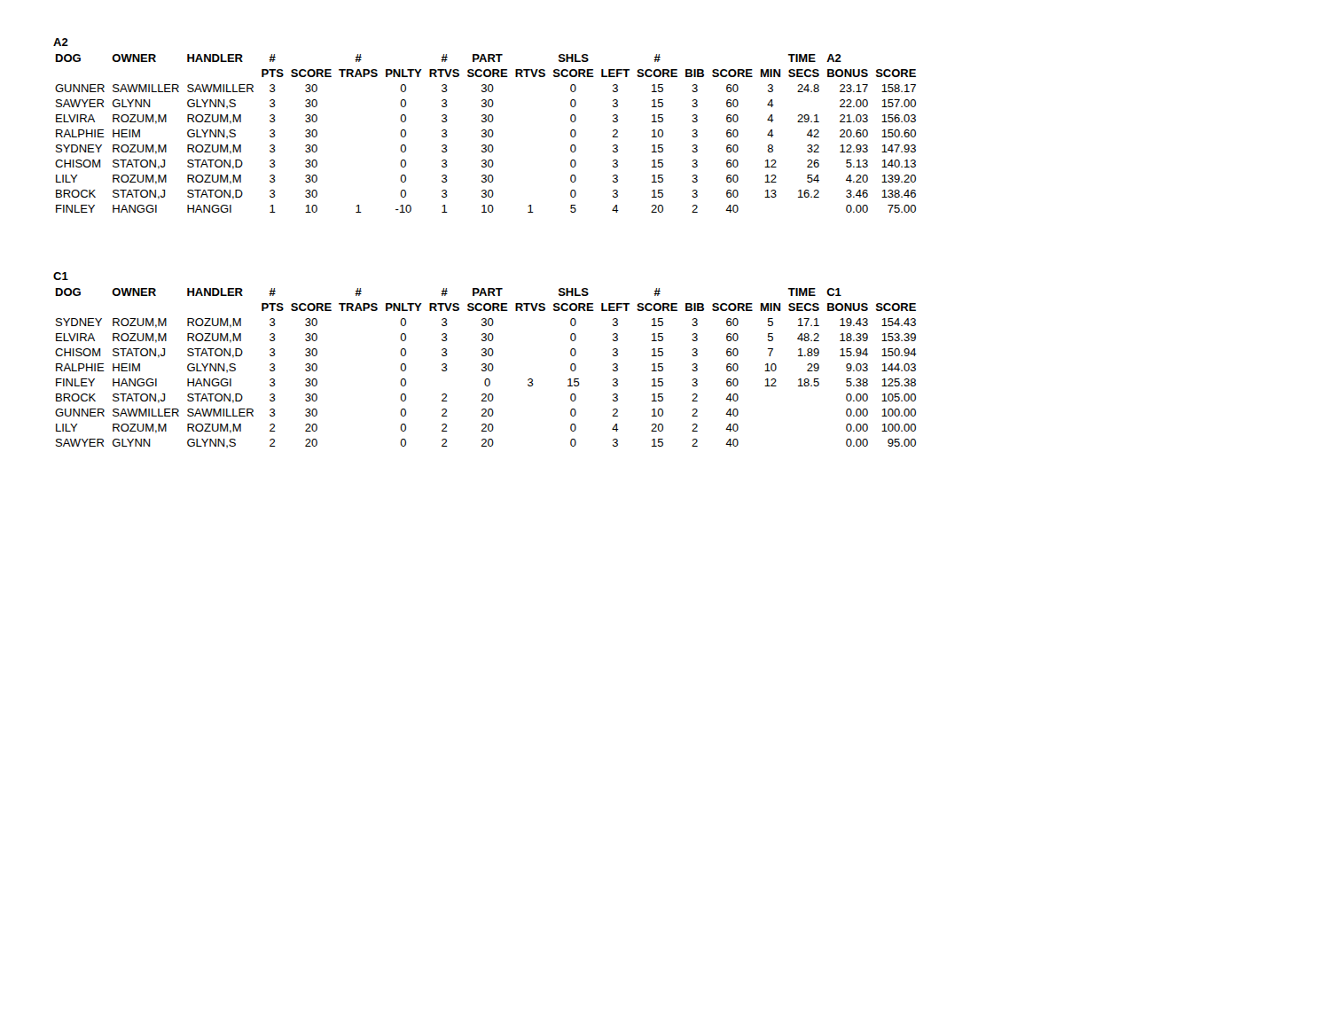A2
| DOG | OWNER | HANDLER | # | | # | | # | PART | | SHLS | | # | | | | TIME | A2 |
| --- | --- | --- | --- | --- | --- | --- | --- | --- | --- | --- | --- | --- | --- | --- | --- | --- | --- |
| | | | PTS | SCORE | TRAPS | PNLTY | RTVS | SCORE | RTVS | SCORE | LEFT | SCORE | BIB | SCORE | MIN | SECS | BONUS | SCORE |
| GUNNER | SAWMILLER | SAWMILLER | 3 | 30 | | 0 | 3 | 30 | | 0 | 3 | 15 | 3 | 60 | 3 | 24.8 | 23.17 | 158.17 |
| SAWYER | GLYNN | GLYNN,S | 3 | 30 | | 0 | 3 | 30 | | 0 | 3 | 15 | 3 | 60 | 4 | | 22.00 | 157.00 |
| ELVIRA | ROZUM,M | ROZUM,M | 3 | 30 | | 0 | 3 | 30 | | 0 | 3 | 15 | 3 | 60 | 4 | 29.1 | 21.03 | 156.03 |
| RALPHIE | HEIM | GLYNN,S | 3 | 30 | | 0 | 3 | 30 | | 0 | 2 | 10 | 3 | 60 | 4 | 42 | 20.60 | 150.60 |
| SYDNEY | ROZUM,M | ROZUM,M | 3 | 30 | | 0 | 3 | 30 | | 0 | 3 | 15 | 3 | 60 | 8 | 32 | 12.93 | 147.93 |
| CHISOM | STATON,J | STATON,D | 3 | 30 | | 0 | 3 | 30 | | 0 | 3 | 15 | 3 | 60 | 12 | 26 | 5.13 | 140.13 |
| LILY | ROZUM,M | ROZUM,M | 3 | 30 | | 0 | 3 | 30 | | 0 | 3 | 15 | 3 | 60 | 12 | 54 | 4.20 | 139.20 |
| BROCK | STATON,J | STATON,D | 3 | 30 | | 0 | 3 | 30 | | 0 | 3 | 15 | 3 | 60 | 13 | 16.2 | 3.46 | 138.46 |
| FINLEY | HANGGI | HANGGI | 1 | 10 | 1 | -10 | 1 | 10 | 1 | 5 | 4 | 20 | 2 | 40 | | | 0.00 | 75.00 |
C1
| DOG | OWNER | HANDLER | # | | # | | # | PART | | SHLS | | # | | | | TIME | C1 |
| --- | --- | --- | --- | --- | --- | --- | --- | --- | --- | --- | --- | --- | --- | --- | --- | --- | --- |
| | | | PTS | SCORE | TRAPS | PNLTY | RTVS | SCORE | RTVS | SCORE | LEFT | SCORE | BIB | SCORE | MIN | SECS | BONUS | SCORE |
| SYDNEY | ROZUM,M | ROZUM,M | 3 | 30 | | 0 | 3 | 30 | | 0 | 3 | 15 | 3 | 60 | 5 | 17.1 | 19.43 | 154.43 |
| ELVIRA | ROZUM,M | ROZUM,M | 3 | 30 | | 0 | 3 | 30 | | 0 | 3 | 15 | 3 | 60 | 5 | 48.2 | 18.39 | 153.39 |
| CHISOM | STATON,J | STATON,D | 3 | 30 | | 0 | 3 | 30 | | 0 | 3 | 15 | 3 | 60 | 7 | 1.89 | 15.94 | 150.94 |
| RALPHIE | HEIM | GLYNN,S | 3 | 30 | | 0 | 3 | 30 | | 0 | 3 | 15 | 3 | 60 | 10 | 29 | 9.03 | 144.03 |
| FINLEY | HANGGI | HANGGI | 3 | 30 | | 0 | | 0 | 3 | 15 | 3 | 15 | 3 | 60 | 12 | 18.5 | 5.38 | 125.38 |
| BROCK | STATON,J | STATON,D | 3 | 30 | | 0 | 2 | 20 | | 0 | 3 | 15 | 2 | 40 | | | 0.00 | 105.00 |
| GUNNER | SAWMILLER | SAWMILLER | 3 | 30 | | 0 | 2 | 20 | | 0 | 2 | 10 | 2 | 40 | | | 0.00 | 100.00 |
| LILY | ROZUM,M | ROZUM,M | 2 | 20 | | 0 | 2 | 20 | | 0 | 4 | 20 | 2 | 40 | | | 0.00 | 100.00 |
| SAWYER | GLYNN | GLYNN,S | 2 | 20 | | 0 | 2 | 20 | | 0 | 3 | 15 | 2 | 40 | | | 0.00 | 95.00 |